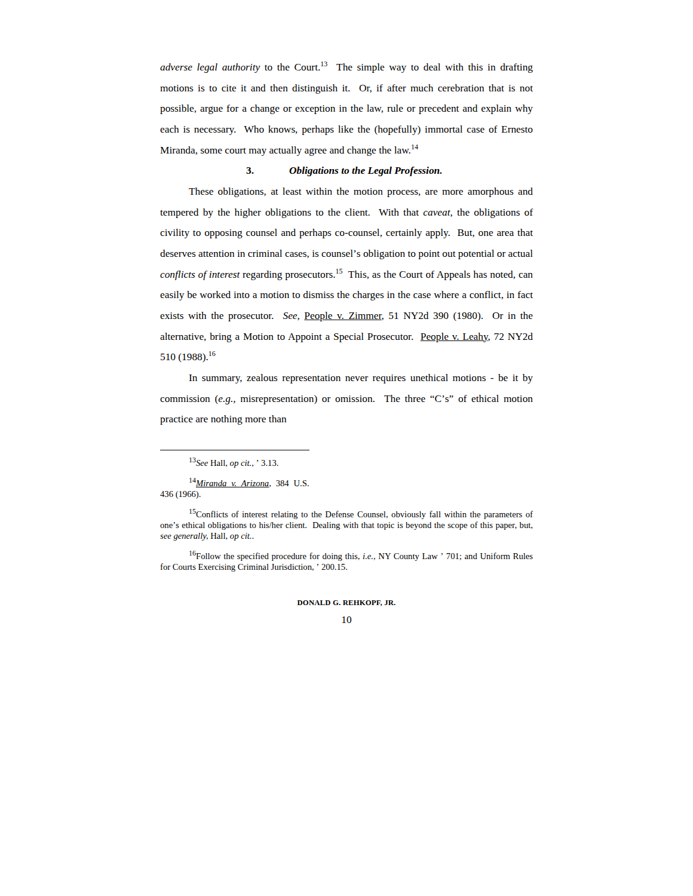adverse legal authority to the Court.13 The simple way to deal with this in drafting motions is to cite it and then distinguish it. Or, if after much cerebration that is not possible, argue for a change or exception in the law, rule or precedent and explain why each is necessary. Who knows, perhaps like the (hopefully) immortal case of Ernesto Miranda, some court may actually agree and change the law.14
3. Obligations to the Legal Profession.
These obligations, at least within the motion process, are more amorphous and tempered by the higher obligations to the client. With that caveat, the obligations of civility to opposing counsel and perhaps co-counsel, certainly apply. But, one area that deserves attention in criminal cases, is counselʼs obligation to point out potential or actual conflicts of interest regarding prosecutors.15 This, as the Court of Appeals has noted, can easily be worked into a motion to dismiss the charges in the case where a conflict, in fact exists with the prosecutor. See, People v. Zimmer, 51 NY2d 390 (1980). Or in the alternative, bring a Motion to Appoint a Special Prosecutor. People v. Leahy, 72 NY2d 510 (1988).16
In summary, zealous representation never requires unethical motions - be it by commission (e.g., misrepresentation) or omission. The three “Cʼs” of ethical motion practice are nothing more than
13See Hall, op cit., ʼ 3.13.
14Miranda v. Arizona, 384 U.S. 436 (1966).
15Conflicts of interest relating to the Defense Counsel, obviously fall within the parameters of oneʼs ethical obligations to his/her client. Dealing with that topic is beyond the scope of this paper, but, see generally, Hall, op cit..
16Follow the specified procedure for doing this, i.e., NY County Law ʼ 701; and Uniform Rules for Courts Exercising Criminal Jurisdiction, ʼ 200.15.
DONALD G. REHKOPF, JR.
10